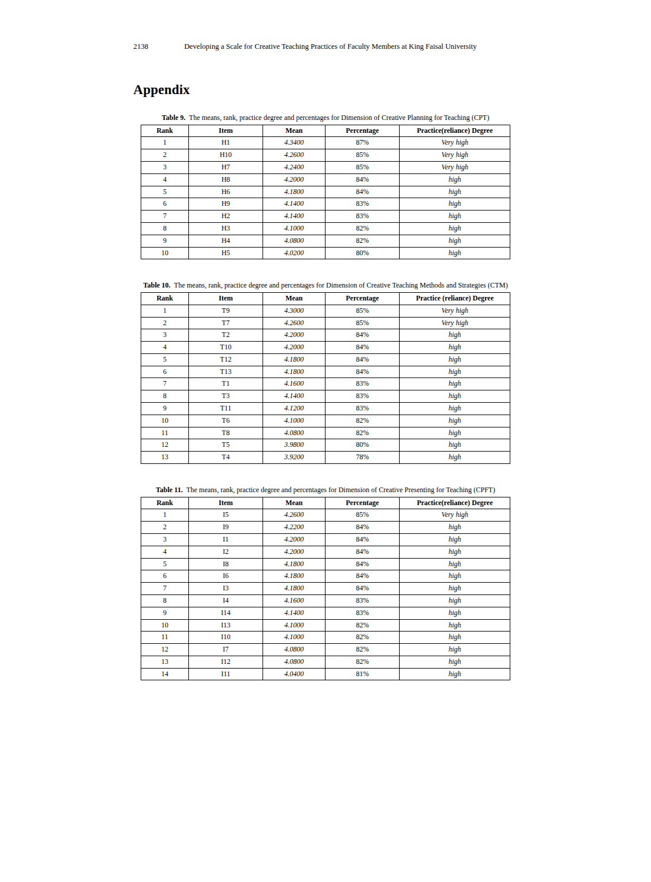2138 Developing a Scale for Creative Teaching Practices of Faculty Members at King Faisal University
Appendix
Table 9. The means, rank, practice degree and percentages for Dimension of Creative Planning for Teaching (CPT)
| Rank | Item | Mean | Percentage | Practice(reliance) Degree |
| --- | --- | --- | --- | --- |
| 1 | H1 | 4.3400 | 87% | Very high |
| 2 | H10 | 4.2600 | 85% | Very high |
| 3 | H7 | 4.2400 | 85% | Very high |
| 4 | H8 | 4.2000 | 84% | high |
| 5 | H6 | 4.1800 | 84% | high |
| 6 | H9 | 4.1400 | 83% | high |
| 7 | H2 | 4.1400 | 83% | high |
| 8 | H3 | 4.1000 | 82% | high |
| 9 | H4 | 4.0800 | 82% | high |
| 10 | H5 | 4.0200 | 80% | high |
Table 10. The means, rank, practice degree and percentages for Dimension of Creative Teaching Methods and Strategies (CTM)
| Rank | Item | Mean | Percentage | Practice (reliance) Degree |
| --- | --- | --- | --- | --- |
| 1 | T9 | 4.3000 | 85% | Very high |
| 2 | T7 | 4.2600 | 85% | Very high |
| 3 | T2 | 4.2000 | 84% | high |
| 4 | T10 | 4.2000 | 84% | high |
| 5 | T12 | 4.1800 | 84% | high |
| 6 | T13 | 4.1800 | 84% | high |
| 7 | T1 | 4.1600 | 83% | high |
| 8 | T3 | 4.1400 | 83% | high |
| 9 | T11 | 4.1200 | 83% | high |
| 10 | T6 | 4.1000 | 82% | high |
| 11 | T8 | 4.0800 | 82% | high |
| 12 | T5 | 3.9800 | 80% | high |
| 13 | T4 | 3.9200 | 78% | high |
Table 11. The means, rank, practice degree and percentages for Dimension of Creative Presenting for Teaching (CPFT)
| Rank | Item | Mean | Percentage | Practice(reliance) Degree |
| --- | --- | --- | --- | --- |
| 1 | I5 | 4.2600 | 85% | Very high |
| 2 | I9 | 4.2200 | 84% | high |
| 3 | I1 | 4.2000 | 84% | high |
| 4 | I2 | 4.2000 | 84% | high |
| 5 | I8 | 4.1800 | 84% | high |
| 6 | I6 | 4.1800 | 84% | high |
| 7 | I3 | 4.1800 | 84% | high |
| 8 | I4 | 4.1600 | 83% | high |
| 9 | I14 | 4.1400 | 83% | high |
| 10 | I13 | 4.1000 | 82% | high |
| 11 | I10 | 4.1000 | 82% | high |
| 12 | I7 | 4.0800 | 82% | high |
| 13 | I12 | 4.0800 | 82% | high |
| 14 | I11 | 4.0400 | 81% | high |